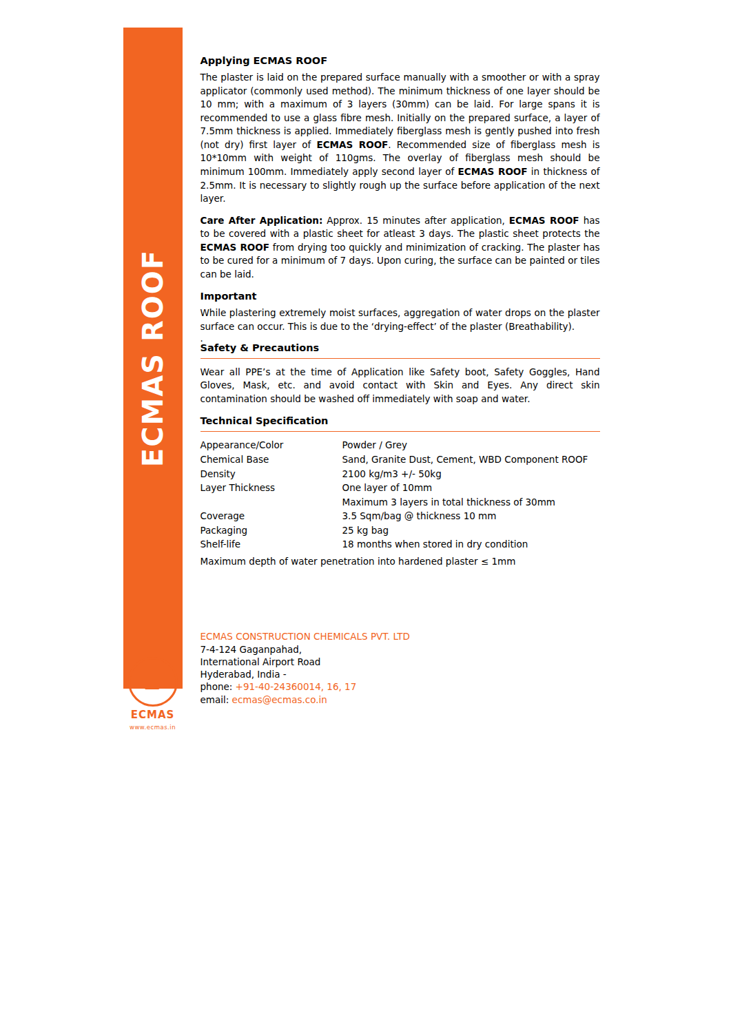ECMAS ROOF
E
ECMAS
www.ecmas.in
Applying ECMAS ROOF
The plaster is laid on the prepared surface manually with a smoother or with a spray applicator (commonly used method). The minimum thickness of one layer should be 10 mm; with a maximum of 3 layers (30mm) can be laid. For large spans it is recommended to use a glass fibre mesh. Initially on the prepared surface, a layer of 7.5mm thickness is applied. Immediately fiberglass mesh is gently pushed into fresh (not dry) first layer of ECMAS ROOF. Recommended size of fiberglass mesh is 10*10mm with weight of 110gms. The overlay of fiberglass mesh should be minimum 100mm. Immediately apply second layer of ECMAS ROOF in thickness of 2.5mm. It is necessary to slightly rough up the surface before application of the next layer.
Care After Application: Approx. 15 minutes after application, ECMAS ROOF has to be covered with a plastic sheet for atleast 3 days. The plastic sheet protects the ECMAS ROOF from drying too quickly and minimization of cracking. The plaster has to be cured for a minimum of 7 days. Upon curing, the surface can be painted or tiles can be laid.
Important
While plastering extremely moist surfaces, aggregation of water drops on the plaster surface can occur. This is due to the ‘drying-effect’ of the plaster (Breathability).
.
Safety & Precautions
Wear all PPE’s at the time of Application like Safety boot, Safety Goggles, Hand Gloves, Mask, etc. and avoid contact with Skin and Eyes. Any direct skin contamination should be washed off immediately with soap and water.
Technical Specification
| Appearance/Color | Powder / Grey |
| Chemical Base | Sand, Granite Dust, Cement, WBD Component ROOF |
| Density | 2100 kg/m3 +/- 50kg |
| Layer Thickness | One layer of 10mm |
| | Maximum 3 layers in total thickness of 30mm |
| Coverage | 3.5 Sqm/bag @ thickness 10 mm |
| Packaging | 25 kg bag |
| Shelf-life | 18 months when stored in dry condition |
Maximum depth of water penetration into hardened plaster ≤ 1mm
ECMAS CONSTRUCTION CHEMICALS PVT. LTD
7-4-124 Gaganpahad,
International Airport Road
Hyderabad, India -
phone: +91-40-24360014, 16, 17
email: ecmas@ecmas.co.in